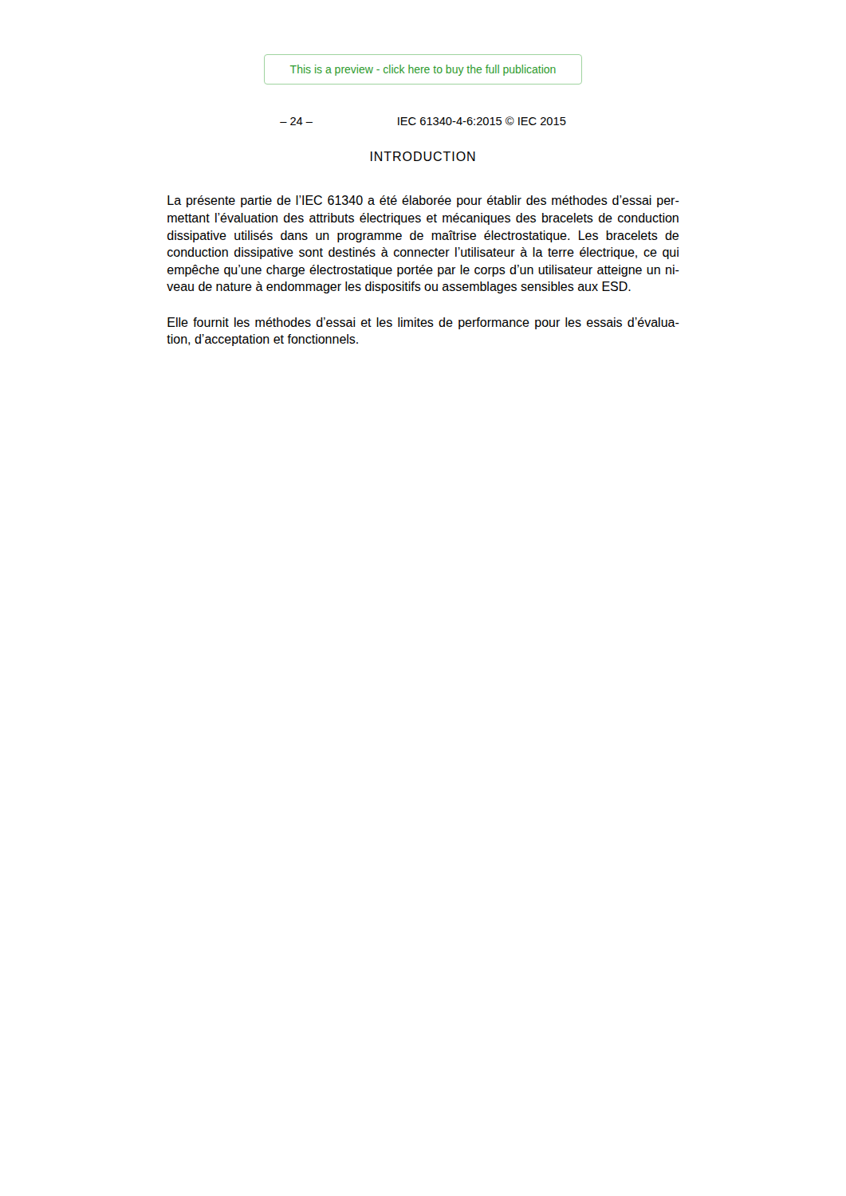This is a preview - click here to buy the full publication
– 24 – IEC 61340-4-6:2015 © IEC 2015
INTRODUCTION
La présente partie de l’IEC 61340 a été élaborée pour établir des méthodes d’essai permettant l’évaluation des attributs électriques et mécaniques des bracelets de conduction dissipative utilisés dans un programme de maîtrise électrostatique. Les bracelets de conduction dissipative sont destinés à connecter l’utilisateur à la terre électrique, ce qui empêche qu’une charge électrostatique portée par le corps d’un utilisateur atteigne un niveau de nature à endommager les dispositifs ou assemblages sensibles aux ESD.
Elle fournit les méthodes d’essai et les limites de performance pour les essais d’évaluation, d’acceptation et fonctionnels.